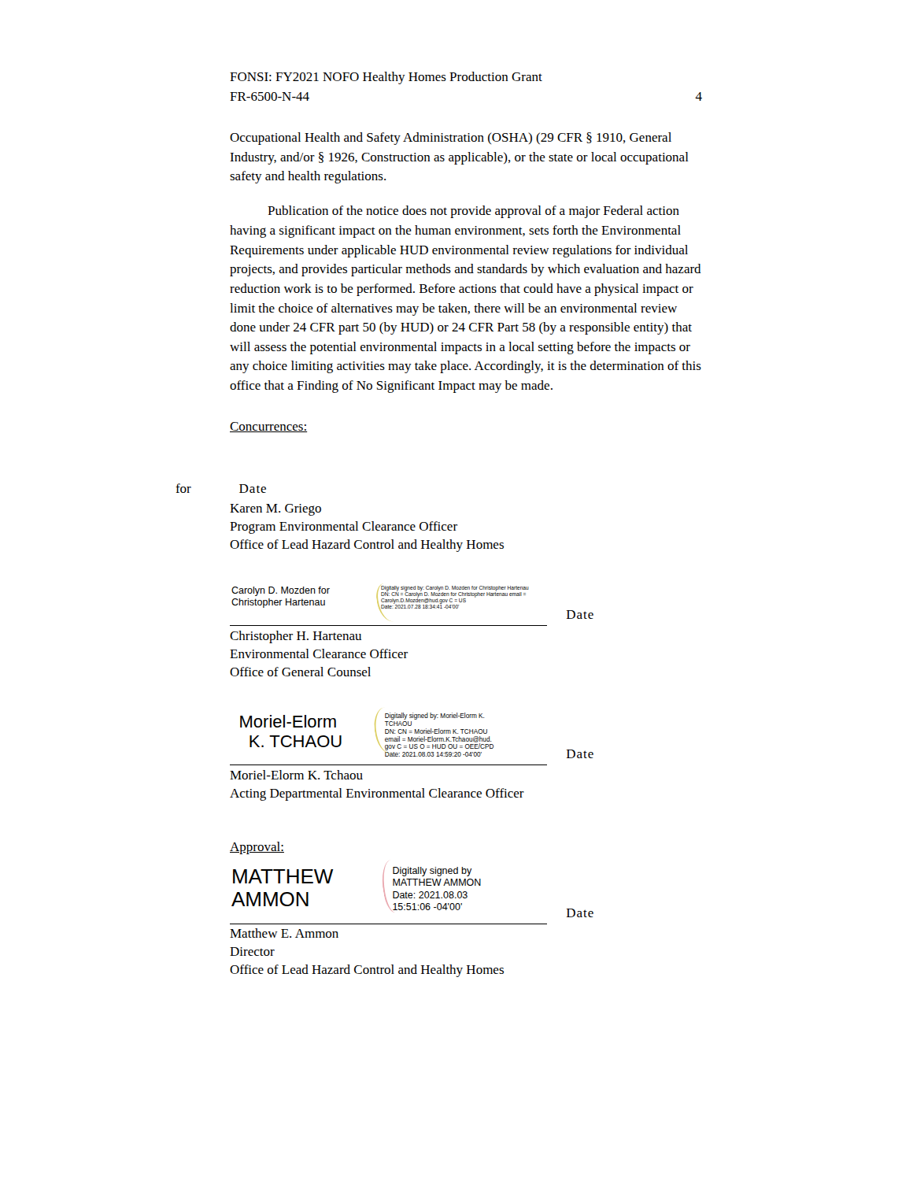FONSI: FY2021 NOFO Healthy Homes Production Grant FR-6500-N-44 4
Occupational Health and Safety Administration (OSHA) (29 CFR § 1910, General Industry, and/or § 1926, Construction as applicable), or the state or local occupational safety and health regulations.
Publication of the notice does not provide approval of a major Federal action having a significant impact on the human environment, sets forth the Environmental Requirements under applicable HUD environmental review regulations for individual projects, and provides particular methods and standards by which evaluation and hazard reduction work is to be performed. Before actions that could have a physical impact or limit the choice of alternatives may be taken, there will be an environmental review done under 24 CFR part 50 (by HUD) or 24 CFR Part 58 (by a responsible entity) that will assess the potential environmental impacts in a local setting before the impacts or any choice limiting activities may take place. Accordingly, it is the determination of this office that a Finding of No Significant Impact may be made.
Concurrences:
for
Date
Karen M. Griego
Program Environmental Clearance Officer
Office of Lead Hazard Control and Healthy Homes
Carolyn D. Mozden for
Christopher Hartenau
Digitally signed by: Carolyn D. Mozden for Christopher Hartenau
DN: CN = Carolyn D. Mozden for Christopher Hartenau email =
Carolyn.D.Mozden@hud.gov C = US
Date: 2021.07.28 18:34:41 -04'00'
Date
Christopher H. Hartenau
Environmental Clearance Officer
Office of General Counsel
Moriel-Elorm
K. TCHAOU
Digitally signed by: Moriel-Elorm K.
TCHAOU
DN: CN = Moriel-Elorm K. TCHAOU
email = Moriel-Elorm.K.Tchaou@hud.
gov C = US O = HUD OU = OEE/CPD
Date: 2021.08.03 14:59:20 -04'00'
Date
Moriel-Elorm K. Tchaou
Acting Departmental Environmental Clearance Officer
Approval:
MATTHEW
AMMON
Digitally signed by
MATTHEW AMMON
Date: 2021.08.03
15:51:06 -04'00'
Date
Matthew E. Ammon
Director
Office of Lead Hazard Control and Healthy Homes